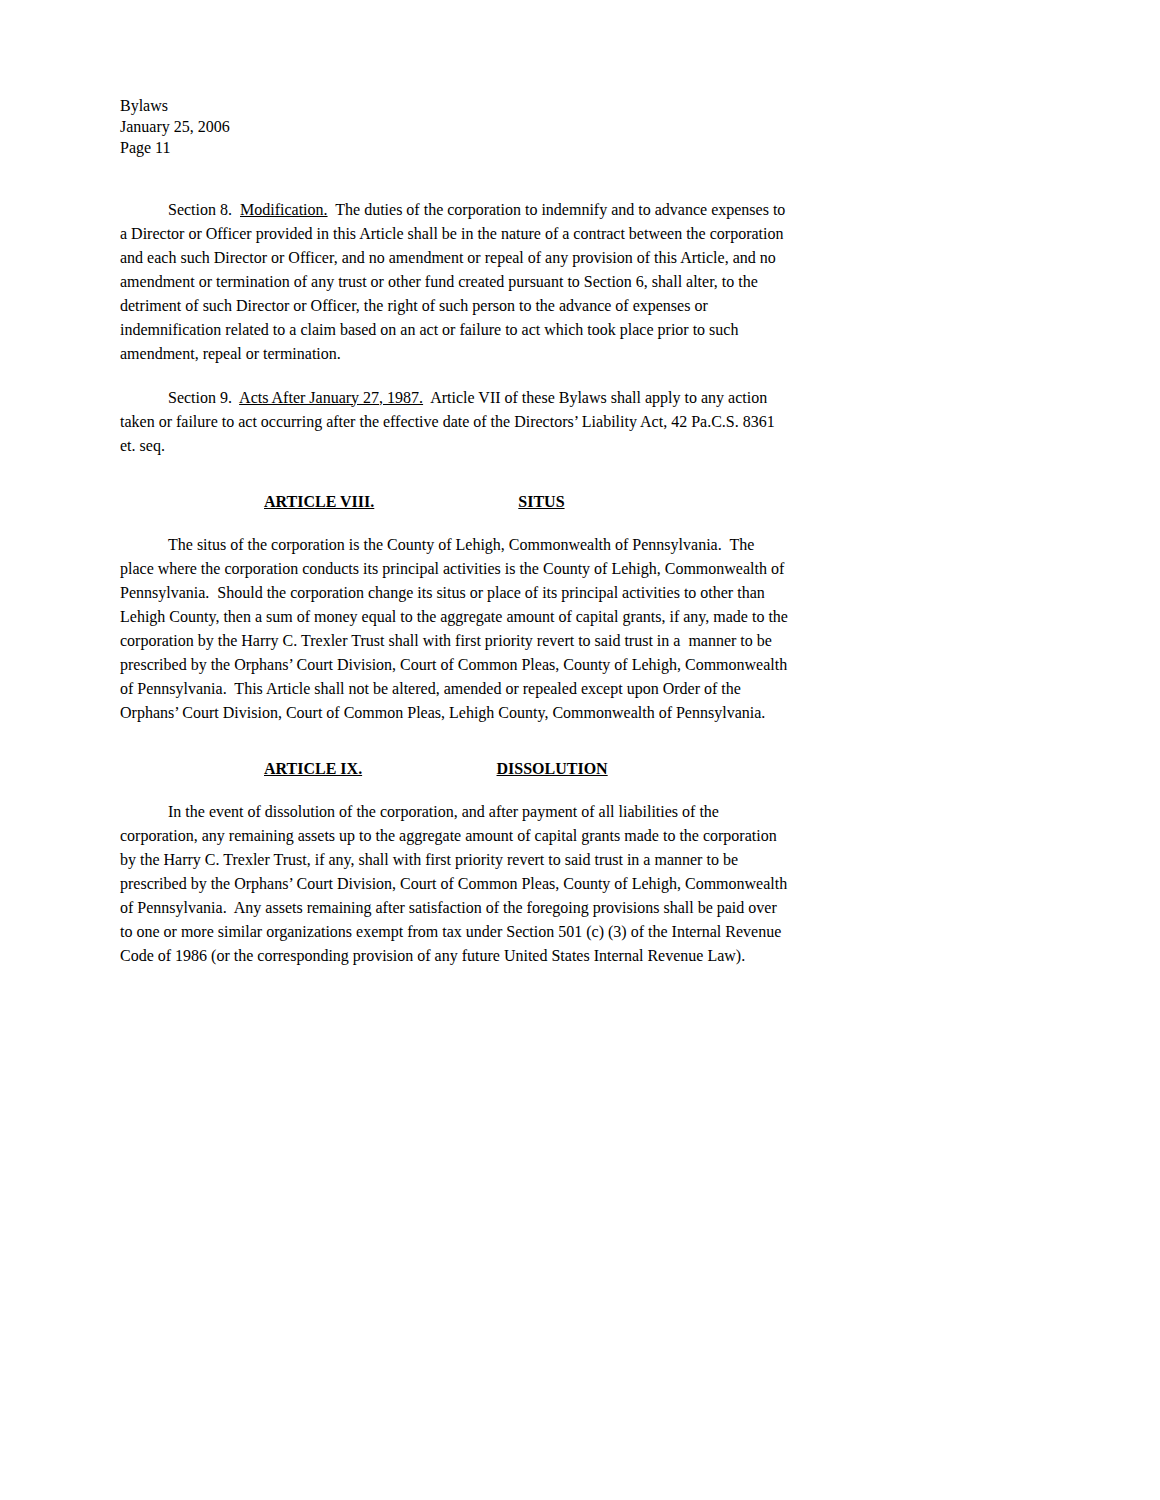Bylaws
January 25, 2006
Page 11
Section 8. Modification. The duties of the corporation to indemnify and to advance expenses to a Director or Officer provided in this Article shall be in the nature of a contract between the corporation and each such Director or Officer, and no amendment or repeal of any provision of this Article, and no amendment or termination of any trust or other fund created pursuant to Section 6, shall alter, to the detriment of such Director or Officer, the right of such person to the advance of expenses or indemnification related to a claim based on an act or failure to act which took place prior to such amendment, repeal or termination.
Section 9. Acts After January 27, 1987. Article VII of these Bylaws shall apply to any action taken or failure to act occurring after the effective date of the Directors’ Liability Act, 42 Pa.C.S. 8361 et. seq.
ARTICLE VIII. SITUS
The situs of the corporation is the County of Lehigh, Commonwealth of Pennsylvania. The place where the corporation conducts its principal activities is the County of Lehigh, Commonwealth of Pennsylvania. Should the corporation change its situs or place of its principal activities to other than Lehigh County, then a sum of money equal to the aggregate amount of capital grants, if any, made to the corporation by the Harry C. Trexler Trust shall with first priority revert to said trust in a manner to be prescribed by the Orphans’ Court Division, Court of Common Pleas, County of Lehigh, Commonwealth of Pennsylvania. This Article shall not be altered, amended or repealed except upon Order of the Orphans’ Court Division, Court of Common Pleas, Lehigh County, Commonwealth of Pennsylvania.
ARTICLE IX. DISSOLUTION
In the event of dissolution of the corporation, and after payment of all liabilities of the corporation, any remaining assets up to the aggregate amount of capital grants made to the corporation by the Harry C. Trexler Trust, if any, shall with first priority revert to said trust in a manner to be prescribed by the Orphans’ Court Division, Court of Common Pleas, County of Lehigh, Commonwealth of Pennsylvania. Any assets remaining after satisfaction of the foregoing provisions shall be paid over to one or more similar organizations exempt from tax under Section 501 (c) (3) of the Internal Revenue Code of 1986 (or the corresponding provision of any future United States Internal Revenue Law).